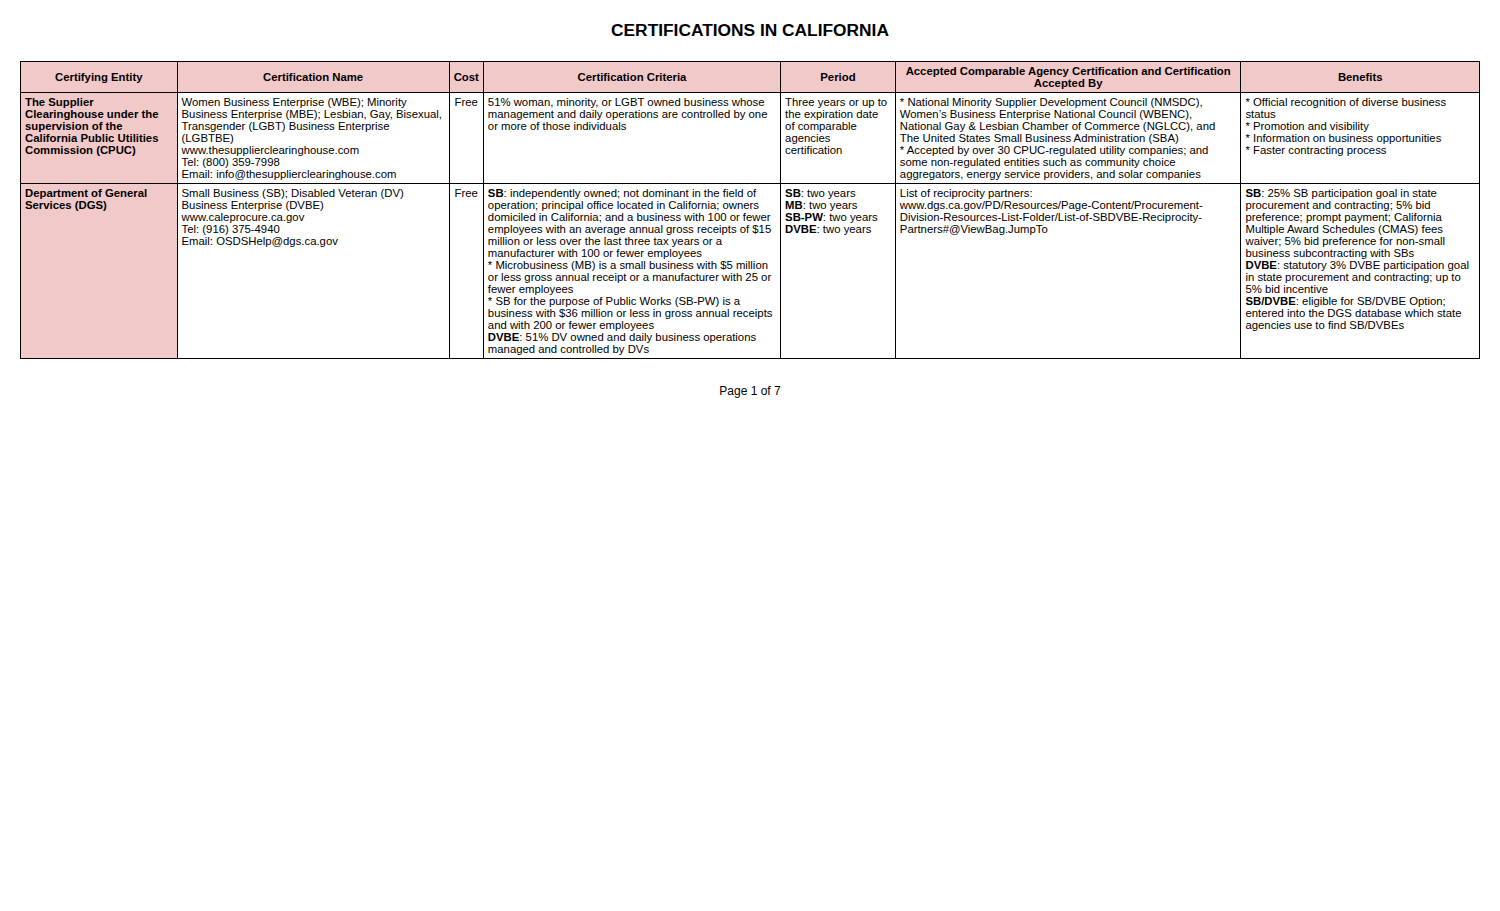CERTIFICATIONS IN CALIFORNIA
| Certifying Entity | Certification Name | Cost | Certification Criteria | Period | Accepted Comparable Agency Certification and Certification Accepted By | Benefits |
| --- | --- | --- | --- | --- | --- | --- |
| The Supplier Clearinghouse under the supervision of the California Public Utilities Commission (CPUC) | Women Business Enterprise (WBE); Minority Business Enterprise (MBE); Lesbian, Gay, Bisexual, Transgender (LGBT) Business Enterprise (LGBTBE) www.thesupplierclearinghouse.com Tel: (800) 359-7998 Email: info@thesupplierclearinghouse.com | Free | 51% woman, minority, or LGBT owned business whose management and daily operations are controlled by one or more of those individuals | Three years or up to the expiration date of comparable agencies certification | * National Minority Supplier Development Council (NMSDC), Women’s Business Enterprise National Council (WBENC), National Gay & Lesbian Chamber of Commerce (NGLCC), and The United States Small Business Administration (SBA) * Accepted by over 30 CPUC-regulated utility companies; and some non-regulated entities such as community choice aggregators, energy service providers, and solar companies | * Official recognition of diverse business status * Promotion and visibility * Information on business opportunities * Faster contracting process |
| Department of General Services (DGS) | Small Business (SB); Disabled Veteran (DV) Business Enterprise (DVBE) www.caleprocure.ca.gov Tel: (916) 375-4940 Email: OSDSHelp@dgs.ca.gov | Free | SB : independently owned; not dominant in the field of operation; principal office located in California; owners domiciled in California; and a business with 100 or fewer employees with an average annual gross receipts of $15 million or less over the last three tax years or a manufacturer with 100 or fewer employees * Microbusiness (MB) is a small business with $5 million or less gross annual receipt or a manufacturer with 25 or fewer employees * SB for the purpose of Public Works (SB-PW) is a business with $36 million or less in gross annual receipts and with 200 or fewer employees DVBE : 51% DV owned and daily business operations managed and controlled by DVs | SB : two years MB : two years SB-PW : two years DVBE : two years | List of reciprocity partners: www.dgs.ca.gov/PD/Resources/Page-Content/Procurement-Division-Resources-List-Folder/List-of-SBDVBE-Reciprocity-Partners#@ViewBag.JumpTo | SB : 25% SB participation goal in state procurement and contracting; 5% bid preference; prompt payment; California Multiple Award Schedules (CMAS) fees waiver; 5% bid preference for non-small business subcontracting with SBs DVBE : statutory 3% DVBE participation goal in state procurement and contracting; up to 5% bid incentive SB/DVBE : eligible for SB/DVBE Option; entered into the DGS database which state agencies use to find SB/DVBEs |
Page 1 of 7